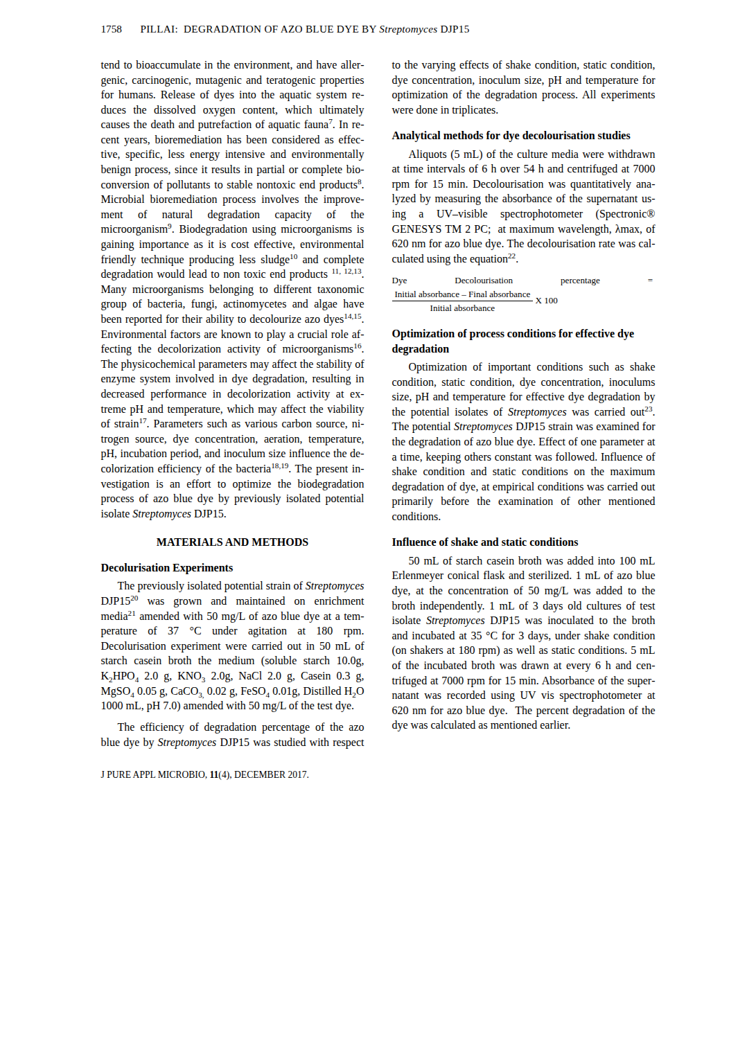1758 PILLAI: DEGRADATION OF AZO BLUE DYE BY Streptomyces DJP15
tend to bioaccumulate in the environment, and have allergenic, carcinogenic, mutagenic and teratogenic properties for humans. Release of dyes into the aquatic system reduces the dissolved oxygen content, which ultimately causes the death and putrefaction of aquatic fauna7. In recent years, bioremediation has been considered as effective, specific, less energy intensive and environmentally benign process, since it results in partial or complete bioconversion of pollutants to stable nontoxic end products8. Microbial bioremediation process involves the improvement of natural degradation capacity of the microorganism9. Biodegradation using microorganisms is gaining importance as it is cost effective, environmental friendly technique producing less sludge10 and complete degradation would lead to non toxic end products 11, 12,13. Many microorganisms belonging to different taxonomic group of bacteria, fungi, actinomycetes and algae have been reported for their ability to decolourize azo dyes14,15. Environmental factors are known to play a crucial role affecting the decolorization activity of microorganisms16. The physicochemical parameters may affect the stability of enzyme system involved in dye degradation, resulting in decreased performance in decolorization activity at extreme pH and temperature, which may affect the viability of strain17. Parameters such as various carbon source, nitrogen source, dye concentration, aeration, temperature, pH, incubation period, and inoculum size influence the decolorization efficiency of the bacteria18,19. The present investigation is an effort to optimize the biodegradation process of azo blue dye by previously isolated potential isolate Streptomyces DJP15.
MATERIALS AND METHODS
Decolurisation Experiments
The previously isolated potential strain of Streptomyces DJP1520 was grown and maintained on enrichment media21 amended with 50 mg/L of azo blue dye at a temperature of 37 °C under agitation at 180 rpm. Decolurisation experiment were carried out in 50 mL of starch casein broth the medium (soluble starch 10.0g, K2HPO4 2.0 g, KNO3 2.0g, NaCl 2.0 g, Casein 0.3 g, MgSO4 0.05 g, CaCO3, 0.02 g, FeSO4 0.01g, Distilled H2O 1000 mL, pH 7.0) amended with 50 mg/L of the test dye.
The efficiency of degradation percentage of the azo blue dye by Streptomyces DJP15 was studied with respect to the varying effects of shake condition, static condition, dye concentration, inoculum size, pH and temperature for optimization of the degradation process. All experiments were done in triplicates.
Analytical methods for dye decolourisation studies
Aliquots (5 mL) of the culture media were withdrawn at time intervals of 6 h over 54 h and centrifuged at 7000 rpm for 15 min. Decolourisation was quantitatively analyzed by measuring the absorbance of the supernatant using a UV–visible spectrophotometer (Spectronic® GENESYS TM 2 PC; at maximum wavelength, λmax, of 620 nm for azo blue dye. The decolourisation rate was calculated using the equation22.
Dye Decolourisation percentage = Initial absorbance – Final absorbance Initial absorbance X 100
Optimization of process conditions for effective dye degradation
Optimization of important conditions such as shake condition, static condition, dye concentration, inoculums size, pH and temperature for effective dye degradation by the potential isolates of Streptomyces was carried out23. The potential Streptomyces DJP15 strain was examined for the degradation of azo blue dye. Effect of one parameter at a time, keeping others constant was followed. Influence of shake condition and static conditions on the maximum degradation of dye, at empirical conditions was carried out primarily before the examination of other mentioned conditions.
Influence of shake and static conditions
50 mL of starch casein broth was added into 100 mL Erlenmeyer conical flask and sterilized. 1 mL of azo blue dye, at the concentration of 50 mg/L was added to the broth independently. 1 mL of 3 days old cultures of test isolate Streptomyces DJP15 was inoculated to the broth and incubated at 35 °C for 3 days, under shake condition (on shakers at 180 rpm) as well as static conditions. 5 mL of the incubated broth was drawn at every 6 h and centrifuged at 7000 rpm for 15 min. Absorbance of the supernatant was recorded using UV vis spectrophotometer at 620 nm for azo blue dye. The percent degradation of the dye was calculated as mentioned earlier.
J PURE APPL MICROBIO, 11(4), DECEMBER 2017.